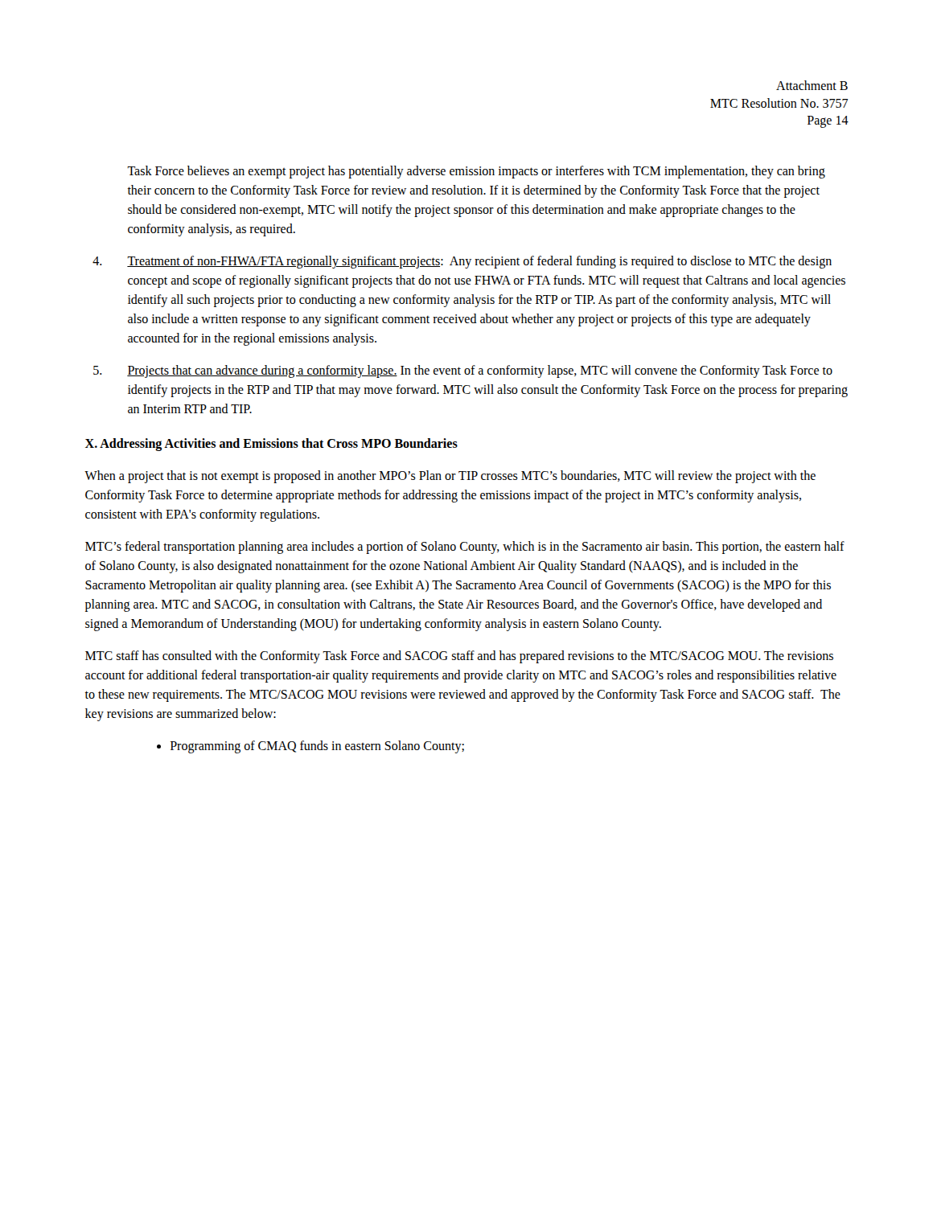Attachment B
MTC Resolution No. 3757
Page 14
Task Force believes an exempt project has potentially adverse emission impacts or interferes with TCM implementation, they can bring their concern to the Conformity Task Force for review and resolution. If it is determined by the Conformity Task Force that the project should be considered non-exempt, MTC will notify the project sponsor of this determination and make appropriate changes to the conformity analysis, as required.
4. Treatment of non-FHWA/FTA regionally significant projects: Any recipient of federal funding is required to disclose to MTC the design concept and scope of regionally significant projects that do not use FHWA or FTA funds. MTC will request that Caltrans and local agencies identify all such projects prior to conducting a new conformity analysis for the RTP or TIP. As part of the conformity analysis, MTC will also include a written response to any significant comment received about whether any project or projects of this type are adequately accounted for in the regional emissions analysis.
5. Projects that can advance during a conformity lapse. In the event of a conformity lapse, MTC will convene the Conformity Task Force to identify projects in the RTP and TIP that may move forward. MTC will also consult the Conformity Task Force on the process for preparing an Interim RTP and TIP.
X. Addressing Activities and Emissions that Cross MPO Boundaries
When a project that is not exempt is proposed in another MPO’s Plan or TIP crosses MTC’s boundaries, MTC will review the project with the Conformity Task Force to determine appropriate methods for addressing the emissions impact of the project in MTC’s conformity analysis, consistent with EPA's conformity regulations.
MTC’s federal transportation planning area includes a portion of Solano County, which is in the Sacramento air basin. This portion, the eastern half of Solano County, is also designated nonattainment for the ozone National Ambient Air Quality Standard (NAAQS), and is included in the Sacramento Metropolitan air quality planning area. (see Exhibit A) The Sacramento Area Council of Governments (SACOG) is the MPO for this planning area. MTC and SACOG, in consultation with Caltrans, the State Air Resources Board, and the Governor's Office, have developed and signed a Memorandum of Understanding (MOU) for undertaking conformity analysis in eastern Solano County.
MTC staff has consulted with the Conformity Task Force and SACOG staff and has prepared revisions to the MTC/SACOG MOU. The revisions account for additional federal transportation-air quality requirements and provide clarity on MTC and SACOG’s roles and responsibilities relative to these new requirements. The MTC/SACOG MOU revisions were reviewed and approved by the Conformity Task Force and SACOG staff. The key revisions are summarized below:
Programming of CMAQ funds in eastern Solano County;